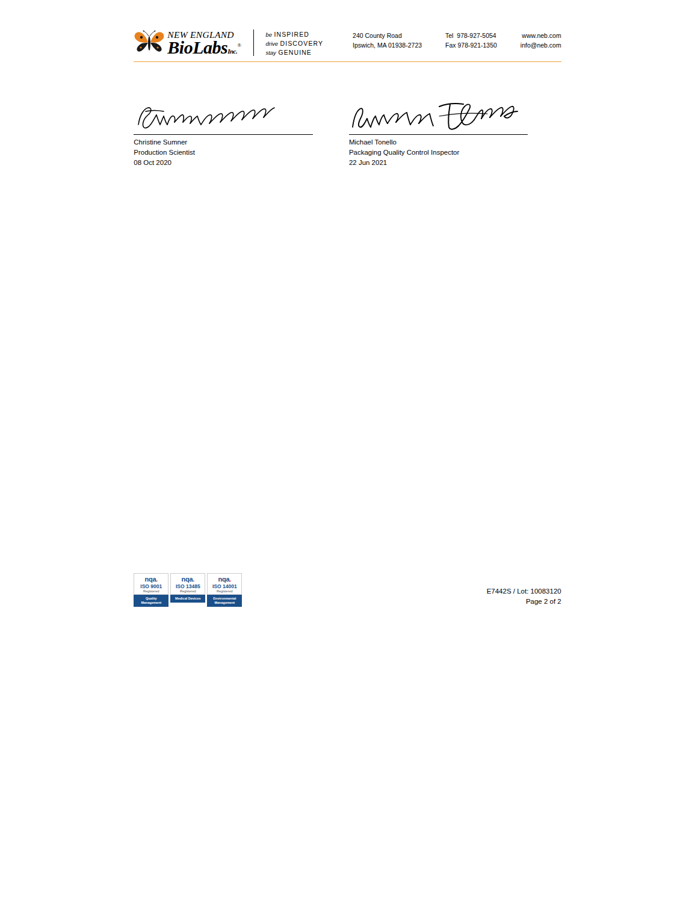NEW ENGLAND BioLabsInc.®
be INSPIRED
drive DISCOVERY
stay GENUINE
240 County Road
Ipswich, MA 01938-2723
Tel 978-927-5054
Fax 978-921-1350
www.neb.com
info@neb.com
Christine Sumner
Production Scientist
08 Oct 2020
Michael Tonello
Packaging Quality Control Inspector
22 Jun 2021
nqa.
ISO 9001
Registered
Quality
Management
nqa.
ISO 13485
Registered
Medical Devices
nqa.
ISO 14001
Registered
Environmental
Management
E7442S / Lot: 10083120
Page 2 of 2